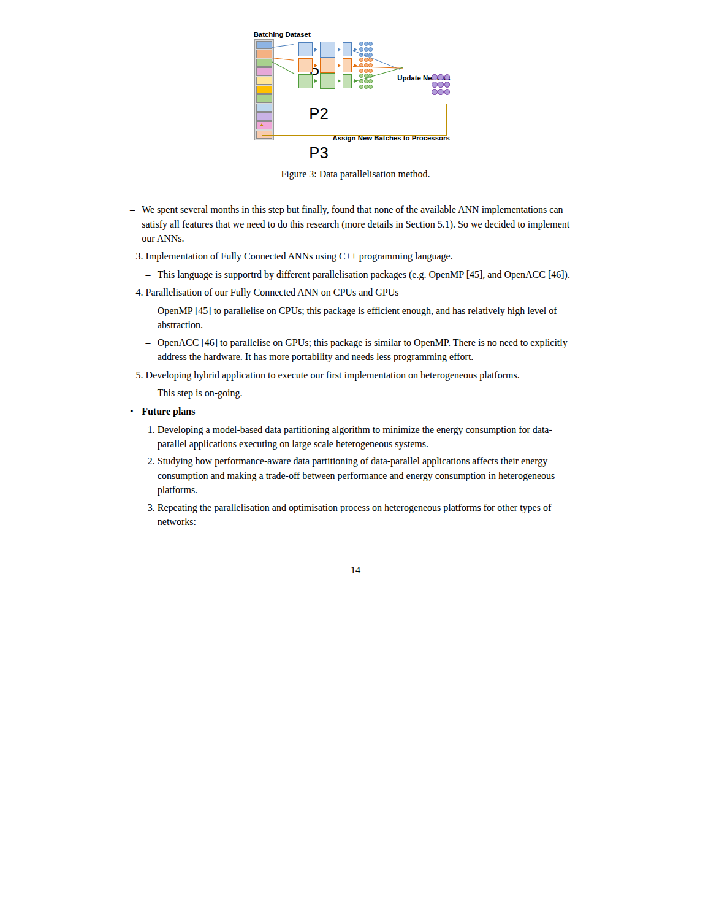Batching Dataset Update Network Assign New Batches to Processors
P1 P2 P3
Figure 3: Data parallelisation method.
We spent several months in this step but finally, found that none of the available ANN implementations can satisfy all features that we need to do this research (more details in Section 5.1). So we decided to implement our ANNs.
Implementation of Fully Connected ANNs using C++ programming language.
This language is supportrd by different parallelisation packages (e.g. OpenMP [45], and OpenACC [46]).
Parallelisation of our Fully Connected ANN on CPUs and GPUs
OpenMP [45] to parallelise on CPUs; this package is efficient enough, and has relatively high level of abstraction.
OpenACC [46] to parallelise on GPUs; this package is similar to OpenMP. There is no need to explicitly address the hardware. It has more portability and needs less programming effort.
Developing hybrid application to execute our first implementation on heterogeneous platforms.
This step is on-going.
Future plans
Developing a model-based data partitioning algorithm to minimize the energy consumption for data-parallel applications executing on large scale heterogeneous systems.
Studying how performance-aware data partitioning of data-parallel applications affects their energy consumption and making a trade-off between performance and energy consumption in heterogeneous platforms.
Repeating the parallelisation and optimisation process on heterogeneous platforms for other types of networks:
14